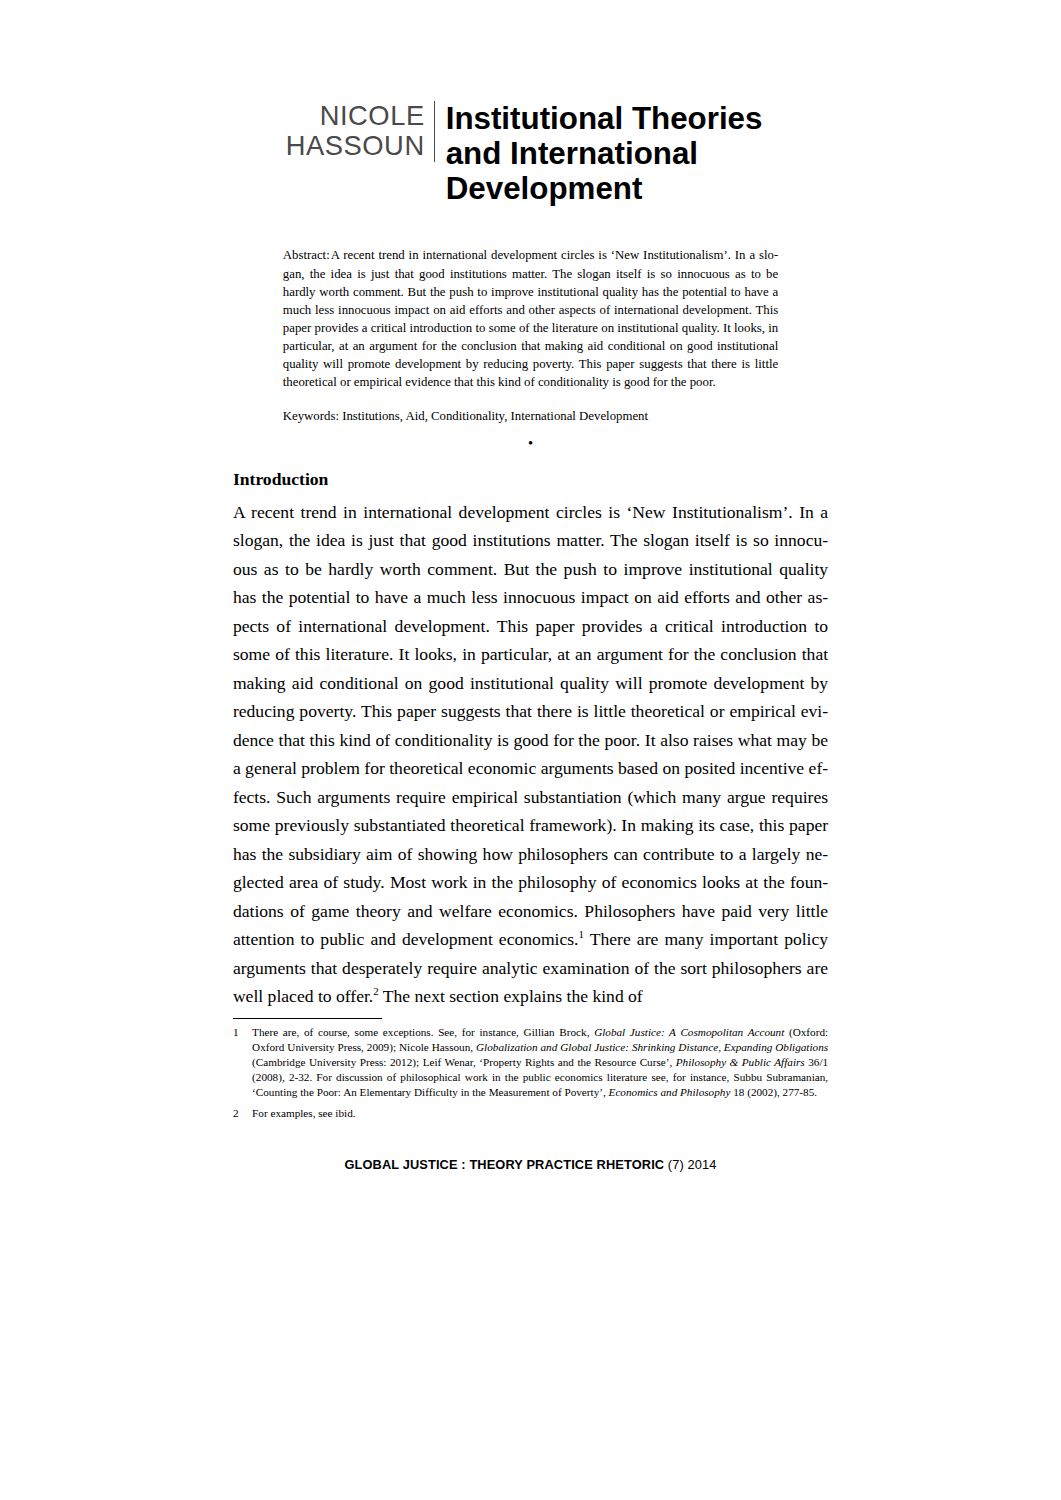NICOLE
HASSOUN
Institutional Theories
and International
Development
Abstract: A recent trend in international development circles is ‘New Institutionalism’. In a slogan, the idea is just that good institutions matter. The slogan itself is so innocuous as to be hardly worth comment. But the push to improve institutional quality has the potential to have a much less innocuous impact on aid efforts and other aspects of international development. This paper provides a critical introduction to some of the literature on institutional quality. It looks, in particular, at an argument for the conclusion that making aid conditional on good institutional quality will promote development by reducing poverty. This paper suggests that there is little theoretical or empirical evidence that this kind of conditionality is good for the poor.
Keywords: Institutions, Aid, Conditionality, International Development
•
Introduction
A recent trend in international development circles is ‘New Institutionalism’. In a slogan, the idea is just that good institutions matter. The slogan itself is so innocuous as to be hardly worth comment. But the push to improve institutional quality has the potential to have a much less innocuous impact on aid efforts and other aspects of international development. This paper provides a critical introduction to some of this literature. It looks, in particular, at an argument for the conclusion that making aid conditional on good institutional quality will promote development by reducing poverty. This paper suggests that there is little theoretical or empirical evidence that this kind of conditionality is good for the poor. It also raises what may be a general problem for theoretical economic arguments based on posited incentive effects. Such arguments require empirical substantiation (which many argue requires some previously substantiated theoretical framework). In making its case, this paper has the subsidiary aim of showing how philosophers can contribute to a largely neglected area of study. Most work in the philosophy of economics looks at the foundations of game theory and welfare economics. Philosophers have paid very little attention to public and development economics.1 There are many important policy arguments that desperately require analytic examination of the sort philosophers are well placed to offer.2 The next section explains the kind of
1
There are, of course, some exceptions. See, for instance, Gillian Brock, Global Justice: A Cosmopolitan Account (Oxford: Oxford University Press, 2009); Nicole Hassoun, Globalization and Global Justice: Shrinking Distance, Expanding Obligations (Cambridge University Press: 2012); Leif Wenar, ‘Property Rights and the Resource Curse’, Philosophy & Public Affairs 36/1 (2008), 2-32. For discussion of philosophical work in the public economics literature see, for instance, Subbu Subramanian, ‘Counting the Poor: An Elementary Difficulty in the Measurement of Poverty’, Economics and Philosophy 18 (2002), 277-85.
2
For examples, see ibid.
GLOBAL JUSTICE : THEORY PRACTICE RHETORIC (7) 2014